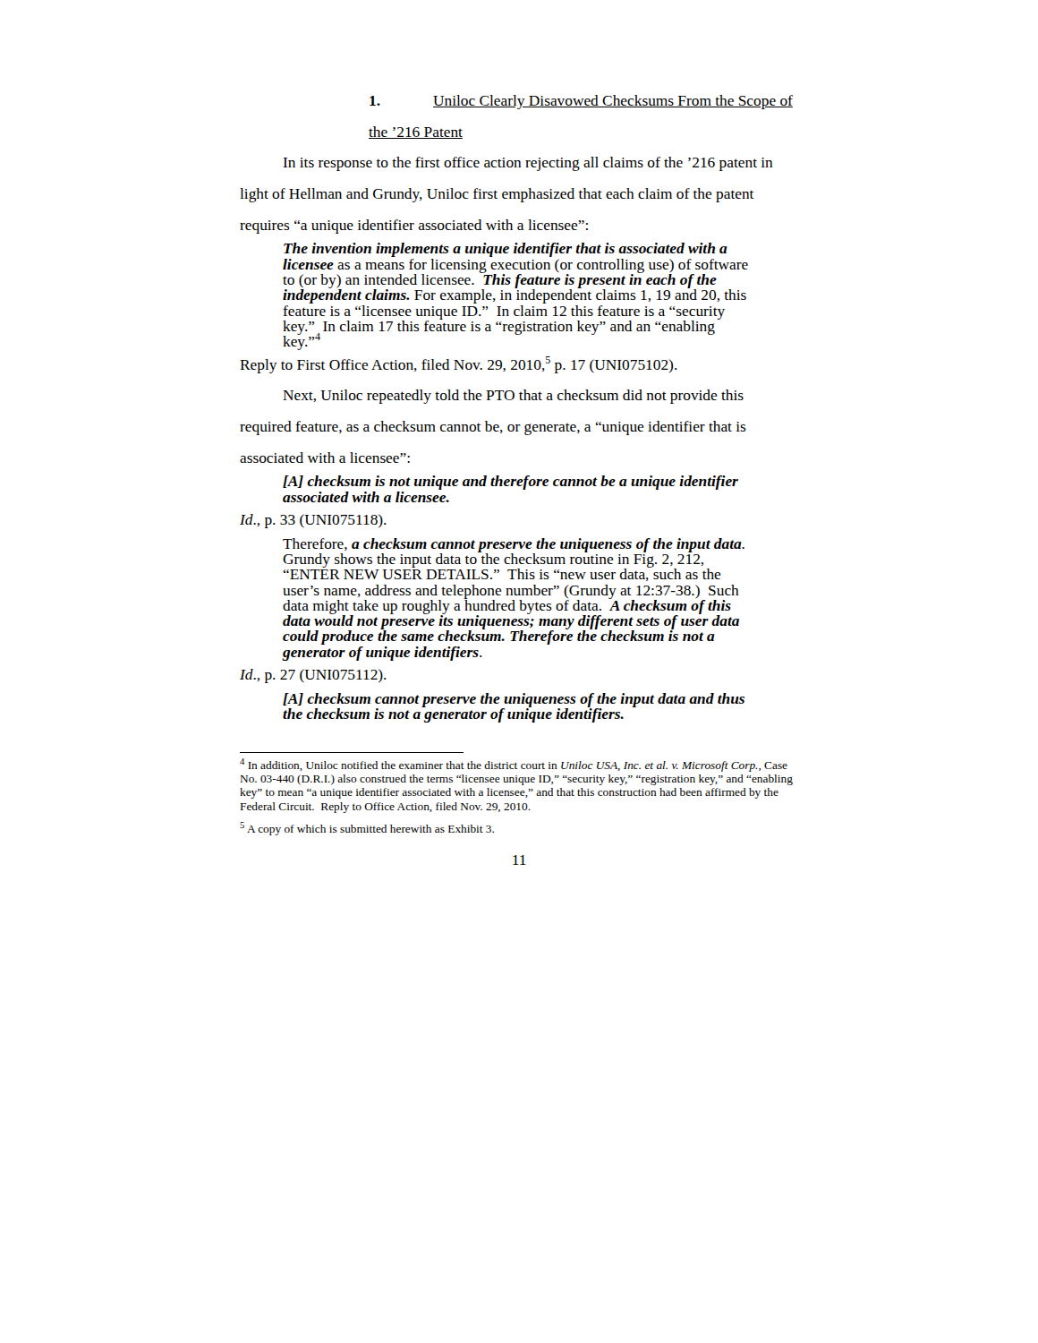1. Uniloc Clearly Disavowed Checksums From the Scope of the ’216 Patent
In its response to the first office action rejecting all claims of the ’216 patent in light of Hellman and Grundy, Uniloc first emphasized that each claim of the patent requires “a unique identifier associated with a licensee”:
The invention implements a unique identifier that is associated with a licensee as a means for licensing execution (or controlling use) of software to (or by) an intended licensee. This feature is present in each of the independent claims. For example, in independent claims 1, 19 and 20, this feature is a “licensee unique ID.” In claim 12 this feature is a “security key.” In claim 17 this feature is a “registration key” and an “enabling key.”4
Reply to First Office Action, filed Nov. 29, 2010,5 p. 17 (UNI075102).
Next, Uniloc repeatedly told the PTO that a checksum did not provide this required feature, as a checksum cannot be, or generate, a “unique identifier that is associated with a licensee”:
[A] checksum is not unique and therefore cannot be a unique identifier associated with a licensee.
Id., p. 33 (UNI075118).
Therefore, a checksum cannot preserve the uniqueness of the input data. Grundy shows the input data to the checksum routine in Fig. 2, 212, “ENTER NEW USER DETAILS.” This is “new user data, such as the user’s name, address and telephone number” (Grundy at 12:37-38.) Such data might take up roughly a hundred bytes of data. A checksum of this data would not preserve its uniqueness; many different sets of user data could produce the same checksum. Therefore the checksum is not a generator of unique identifiers.
Id., p. 27 (UNI075112).
[A] checksum cannot preserve the uniqueness of the input data and thus the checksum is not a generator of unique identifiers.
4 In addition, Uniloc notified the examiner that the district court in Uniloc USA, Inc. et al. v. Microsoft Corp., Case No. 03-440 (D.R.I.) also construed the terms “licensee unique ID,” “security key,” “registration key,” and “enabling key” to mean “a unique identifier associated with a licensee,” and that this construction had been affirmed by the Federal Circuit. Reply to Office Action, filed Nov. 29, 2010.
5 A copy of which is submitted herewith as Exhibit 3.
11